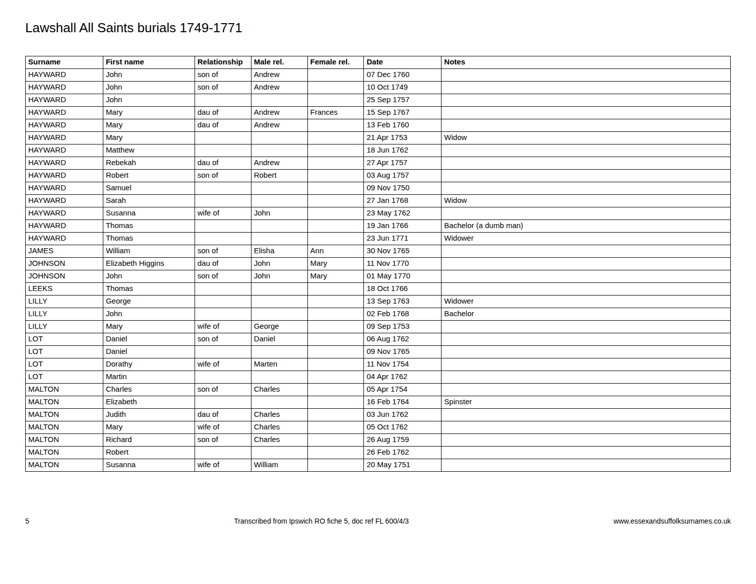Lawshall All Saints burials 1749-1771
| Surname | First name | Relationship | Male rel. | Female rel. | Date | Notes |
| --- | --- | --- | --- | --- | --- | --- |
| HAYWARD | John | son of | Andrew | | 07 Dec 1760 | |
| HAYWARD | John | son of | Andrew | | 10 Oct 1749 | |
| HAYWARD | John | | | | 25 Sep 1757 | |
| HAYWARD | Mary | dau of | Andrew | Frances | 15 Sep 1767 | |
| HAYWARD | Mary | dau of | Andrew | | 13 Feb 1760 | |
| HAYWARD | Mary | | | | 21 Apr 1753 | Widow |
| HAYWARD | Matthew | | | | 18 Jun 1762 | |
| HAYWARD | Rebekah | dau of | Andrew | | 27 Apr 1757 | |
| HAYWARD | Robert | son of | Robert | | 03 Aug 1757 | |
| HAYWARD | Samuel | | | | 09 Nov 1750 | |
| HAYWARD | Sarah | | | | 27 Jan 1768 | Widow |
| HAYWARD | Susanna | wife of | John | | 23 May 1762 | |
| HAYWARD | Thomas | | | | 19 Jan 1766 | Bachelor (a dumb man) |
| HAYWARD | Thomas | | | | 23 Jun 1771 | Widower |
| JAMES | William | son of | Elisha | Ann | 30 Nov 1765 | |
| JOHNSON | Elizabeth Higgins | dau of | John | Mary | 11 Nov 1770 | |
| JOHNSON | John | son of | John | Mary | 01 May 1770 | |
| LEEKS | Thomas | | | | 18 Oct 1766 | |
| LILLY | George | | | | 13 Sep 1763 | Widower |
| LILLY | John | | | | 02 Feb 1768 | Bachelor |
| LILLY | Mary | wife of | George | | 09 Sep 1753 | |
| LOT | Daniel | son of | Daniel | | 06 Aug 1762 | |
| LOT | Daniel | | | | 09 Nov 1765 | |
| LOT | Dorathy | wife of | Marten | | 11 Nov 1754 | |
| LOT | Martin | | | | 04 Apr 1762 | |
| MALTON | Charles | son of | Charles | | 05 Apr 1754 | |
| MALTON | Elizabeth | | | | 16 Feb 1764 | Spinster |
| MALTON | Judith | dau of | Charles | | 03 Jun 1762 | |
| MALTON | Mary | wife of | Charles | | 05 Oct 1762 | |
| MALTON | Richard | son of | Charles | | 26 Aug 1759 | |
| MALTON | Robert | | | | 26 Feb 1762 | |
| MALTON | Susanna | wife of | William | | 20 May 1751 | |
5
Transcribed from Ipswich RO fiche 5, doc ref FL 600/4/3
www.essexandsuffolksurnames.co.uk